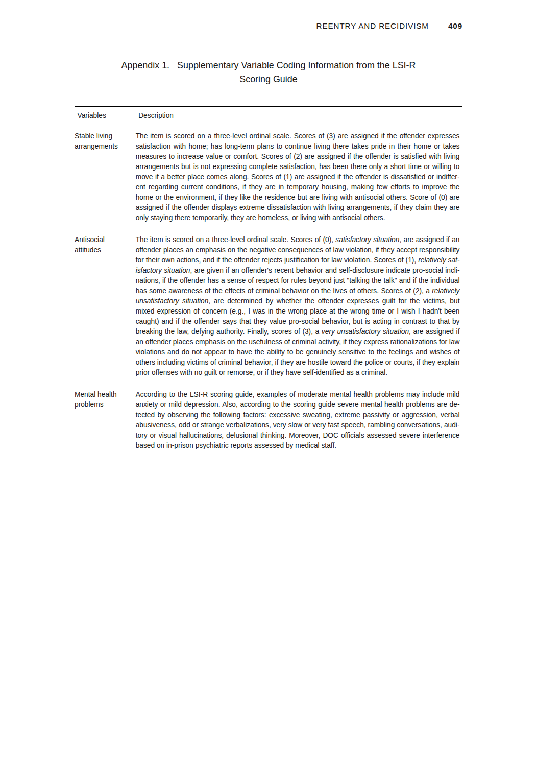Reentry and Recidivism 409
Appendix 1. Supplementary Variable Coding Information from the LSI-R
Scoring Guide
| Variables | Description |
| --- | --- |
| Stable living arrangements | The item is scored on a three-level ordinal scale. Scores of (3) are assigned if the offender expresses satisfaction with home; has long-term plans to continue living there takes pride in their home or takes measures to increase value or comfort. Scores of (2) are assigned if the offender is satisfied with living arrangements but is not expressing complete satisfaction, has been there only a short time or willing to move if a better place comes along. Scores of (1) are assigned if the offender is dissatisfied or indifferent regarding current conditions, if they are in temporary housing, making few efforts to improve the home or the environment, if they like the residence but are living with antisocial others. Score of (0) are assigned if the offender displays extreme dissatisfaction with living arrangements, if they claim they are only staying there temporarily, they are homeless, or living with antisocial others. |
| Antisocial attitudes | The item is scored on a three-level ordinal scale. Scores of (0), satisfactory situation , are assigned if an offender places an emphasis on the negative consequences of law violation, if they accept responsibility for their own actions, and if the offender rejects justification for law violation. Scores of (1), relatively satisfactory situation , are given if an offender's recent behavior and self-disclosure indicate pro-social inclinations, if the offender has a sense of respect for rules beyond just "talking the talk" and if the individual has some awareness of the effects of criminal behavior on the lives of others. Scores of (2), a relatively unsatisfactory situation , are determined by whether the offender expresses guilt for the victims, but mixed expression of concern (e.g., I was in the wrong place at the wrong time or I wish I hadn't been caught) and if the offender says that they value pro-social behavior, but is acting in contrast to that by breaking the law, defying authority. Finally, scores of (3), a very unsatisfactory situation , are assigned if an offender places emphasis on the usefulness of criminal activity, if they express rationalizations for law violations and do not appear to have the ability to be genuinely sensitive to the feelings and wishes of others including victims of criminal behavior, if they are hostile toward the police or courts, if they explain prior offenses with no guilt or remorse, or if they have self-identified as a criminal. |
| Mental health problems | According to the LSI-R scoring guide, examples of moderate mental health problems may include mild anxiety or mild depression. Also, according to the scoring guide severe mental health problems are detected by observing the following factors: excessive sweating, extreme passivity or aggression, verbal abusiveness, odd or strange verbalizations, very slow or very fast speech, rambling conversations, auditory or visual hallucinations, delusional thinking. Moreover, DOC officials assessed severe interference based on in-prison psychiatric reports assessed by medical staff. |